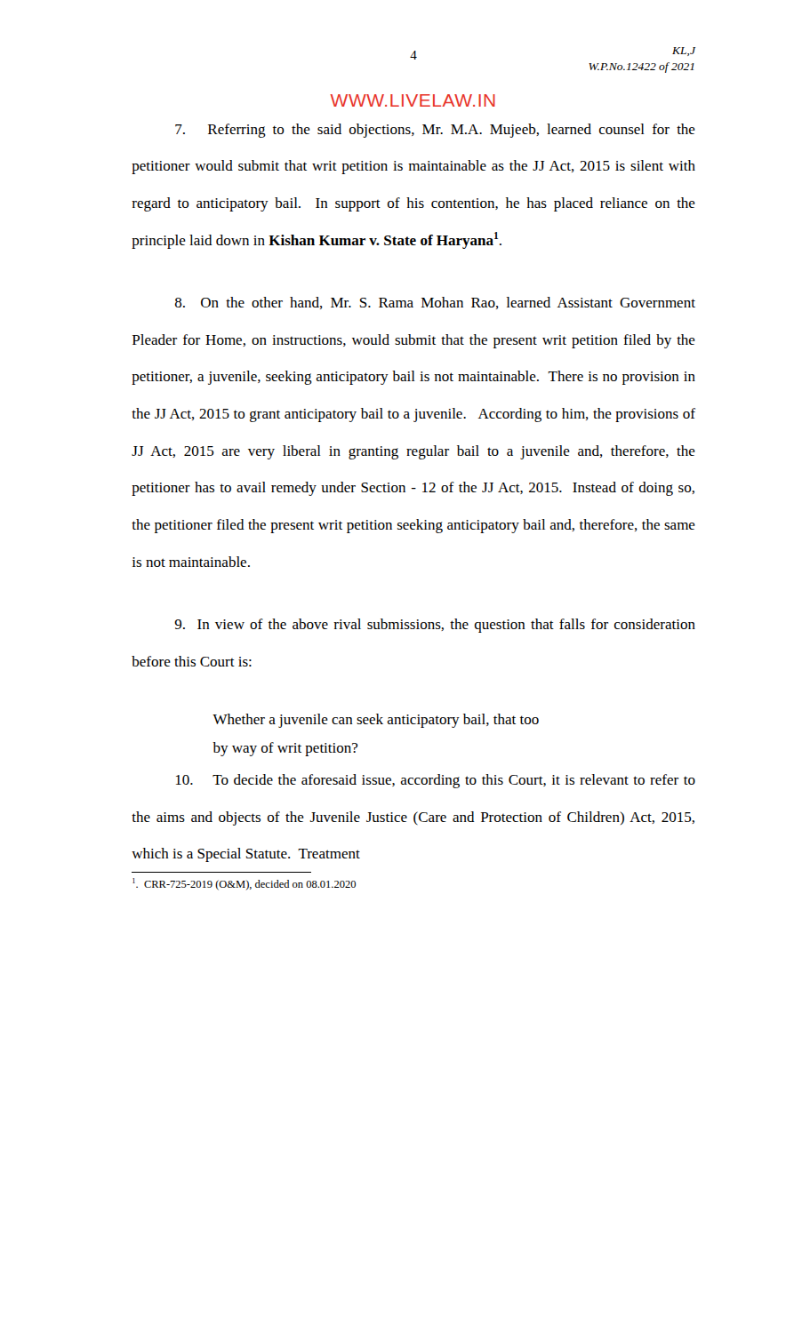KL,J
W.P.No.12422 of 2021
4
WWW.LIVELAW.IN
7. Referring to the said objections, Mr. M.A. Mujeeb, learned counsel for the petitioner would submit that writ petition is maintainable as the JJ Act, 2015 is silent with regard to anticipatory bail. In support of his contention, he has placed reliance on the principle laid down in Kishan Kumar v. State of Haryana1.
8. On the other hand, Mr. S. Rama Mohan Rao, learned Assistant Government Pleader for Home, on instructions, would submit that the present writ petition filed by the petitioner, a juvenile, seeking anticipatory bail is not maintainable. There is no provision in the JJ Act, 2015 to grant anticipatory bail to a juvenile. According to him, the provisions of JJ Act, 2015 are very liberal in granting regular bail to a juvenile and, therefore, the petitioner has to avail remedy under Section - 12 of the JJ Act, 2015. Instead of doing so, the petitioner filed the present writ petition seeking anticipatory bail and, therefore, the same is not maintainable.
9. In view of the above rival submissions, the question that falls for consideration before this Court is:
Whether a juvenile can seek anticipatory bail, that too
by way of writ petition?
10. To decide the aforesaid issue, according to this Court, it is relevant to refer to the aims and objects of the Juvenile Justice (Care and Protection of Children) Act, 2015, which is a Special Statute. Treatment
1. CRR-725-2019 (O&M), decided on 08.01.2020